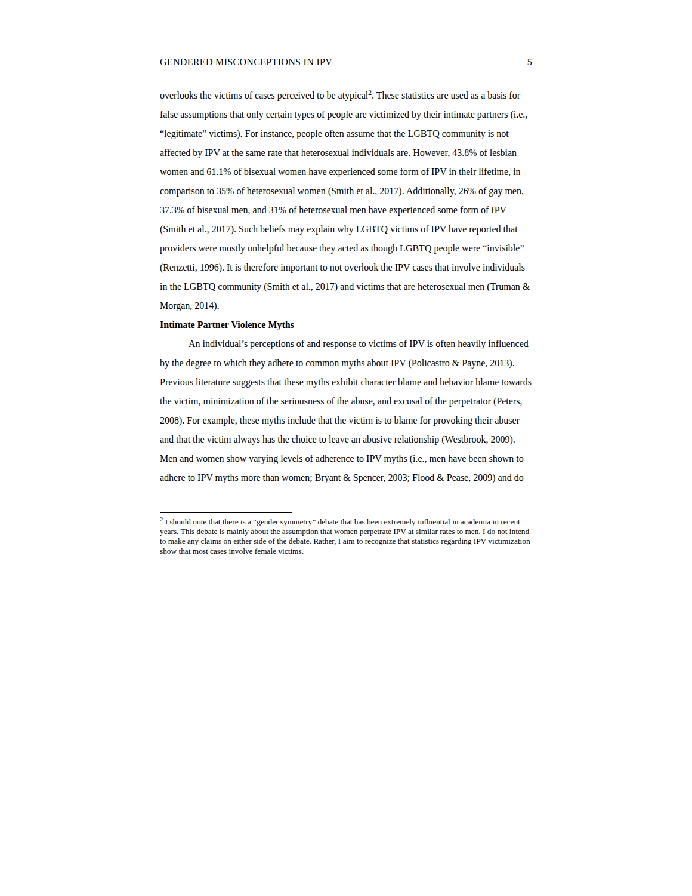Gendered Misconceptions in IPV 5
overlooks the victims of cases perceived to be atypical2. These statistics are used as a basis for false assumptions that only certain types of people are victimized by their intimate partners (i.e., “legitimate” victims). For instance, people often assume that the LGBTQ community is not affected by IPV at the same rate that heterosexual individuals are. However, 43.8% of lesbian women and 61.1% of bisexual women have experienced some form of IPV in their lifetime, in comparison to 35% of heterosexual women (Smith et al., 2017). Additionally, 26% of gay men, 37.3% of bisexual men, and 31% of heterosexual men have experienced some form of IPV (Smith et al., 2017). Such beliefs may explain why LGBTQ victims of IPV have reported that providers were mostly unhelpful because they acted as though LGBTQ people were “invisible” (Renzetti, 1996). It is therefore important to not overlook the IPV cases that involve individuals in the LGBTQ community (Smith et al., 2017) and victims that are heterosexual men (Truman & Morgan, 2014).
Intimate Partner Violence Myths
An individual’s perceptions of and response to victims of IPV is often heavily influenced by the degree to which they adhere to common myths about IPV (Policastro & Payne, 2013). Previous literature suggests that these myths exhibit character blame and behavior blame towards the victim, minimization of the seriousness of the abuse, and excusal of the perpetrator (Peters, 2008). For example, these myths include that the victim is to blame for provoking their abuser and that the victim always has the choice to leave an abusive relationship (Westbrook, 2009). Men and women show varying levels of adherence to IPV myths (i.e., men have been shown to adhere to IPV myths more than women; Bryant & Spencer, 2003; Flood & Pease, 2009) and do
2 I should note that there is a “gender symmetry” debate that has been extremely influential in academia in recent years. This debate is mainly about the assumption that women perpetrate IPV at similar rates to men. I do not intend to make any claims on either side of the debate. Rather, I aim to recognize that statistics regarding IPV victimization show that most cases involve female victims.